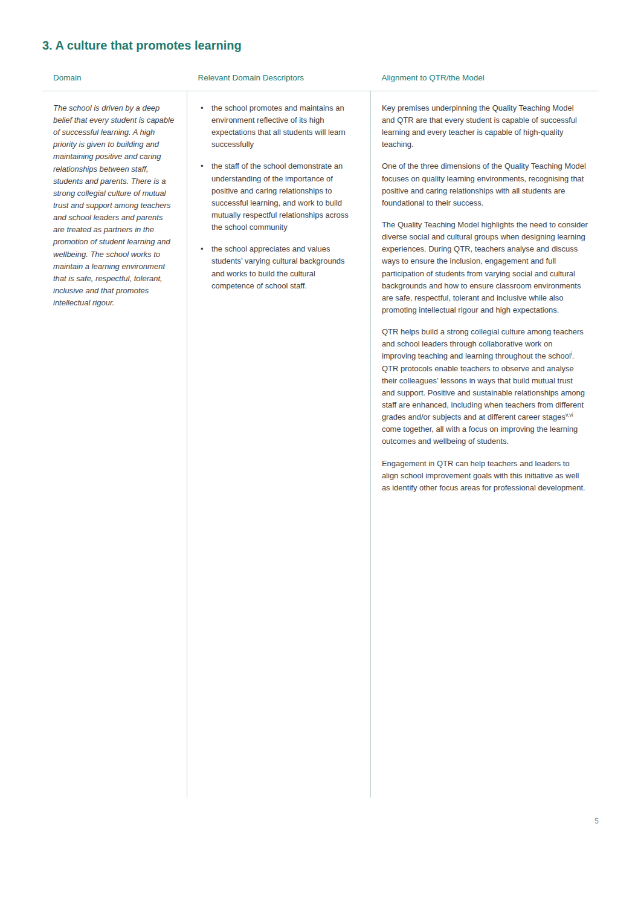3. A culture that promotes learning
| Domain | Relevant Domain Descriptors | Alignment to QTR/the Model |
| --- | --- | --- |
| The school is driven by a deep belief that every student is capable of successful learning. A high priority is given to building and maintaining positive and caring relationships between staff, students and parents. There is a strong collegial culture of mutual trust and support among teachers and school leaders and parents are treated as partners in the promotion of student learning and wellbeing. The school works to maintain a learning environment that is safe, respectful, tolerant, inclusive and that promotes intellectual rigour. | the school promotes and maintains an environment reflective of its high expectations that all students will learn successfully the staff of the school demonstrate an understanding of the importance of positive and caring relationships to successful learning, and work to build mutually respectful relationships across the school community the school appreciates and values students’ varying cultural backgrounds and works to build the cultural competence of school staff. | Key premises underpinning the Quality Teaching Model and QTR are that every student is capable of successful learning and every teacher is capable of high-quality teaching. One of the three dimensions of the Quality Teaching Model focuses on quality learning environments, recognising that positive and caring relationships with all students are foundational to their success. The Quality Teaching Model highlights the need to consider diverse social and cultural groups when designing learning experiences. During QTR, teachers analyse and discuss ways to ensure the inclusion, engagement and full participation of students from varying social and cultural backgrounds and how to ensure classroom environments are safe, respectful, tolerant and inclusive while also promoting intellectual rigour and high expectations. QTR helps build a strong collegial culture among teachers and school leaders through collaborative work on improving teaching and learning throughout the school i . QTR protocols enable teachers to observe and analyse their colleagues’ lessons in ways that build mutual trust and support. Positive and sustainable relationships among staff are enhanced, including when teachers from different grades and/or subjects and at different career stages v,vi come together, all with a focus on improving the learning outcomes and wellbeing of students. Engagement in QTR can help teachers and leaders to align school improvement goals with this initiative as well as identify other focus areas for professional development. |
5